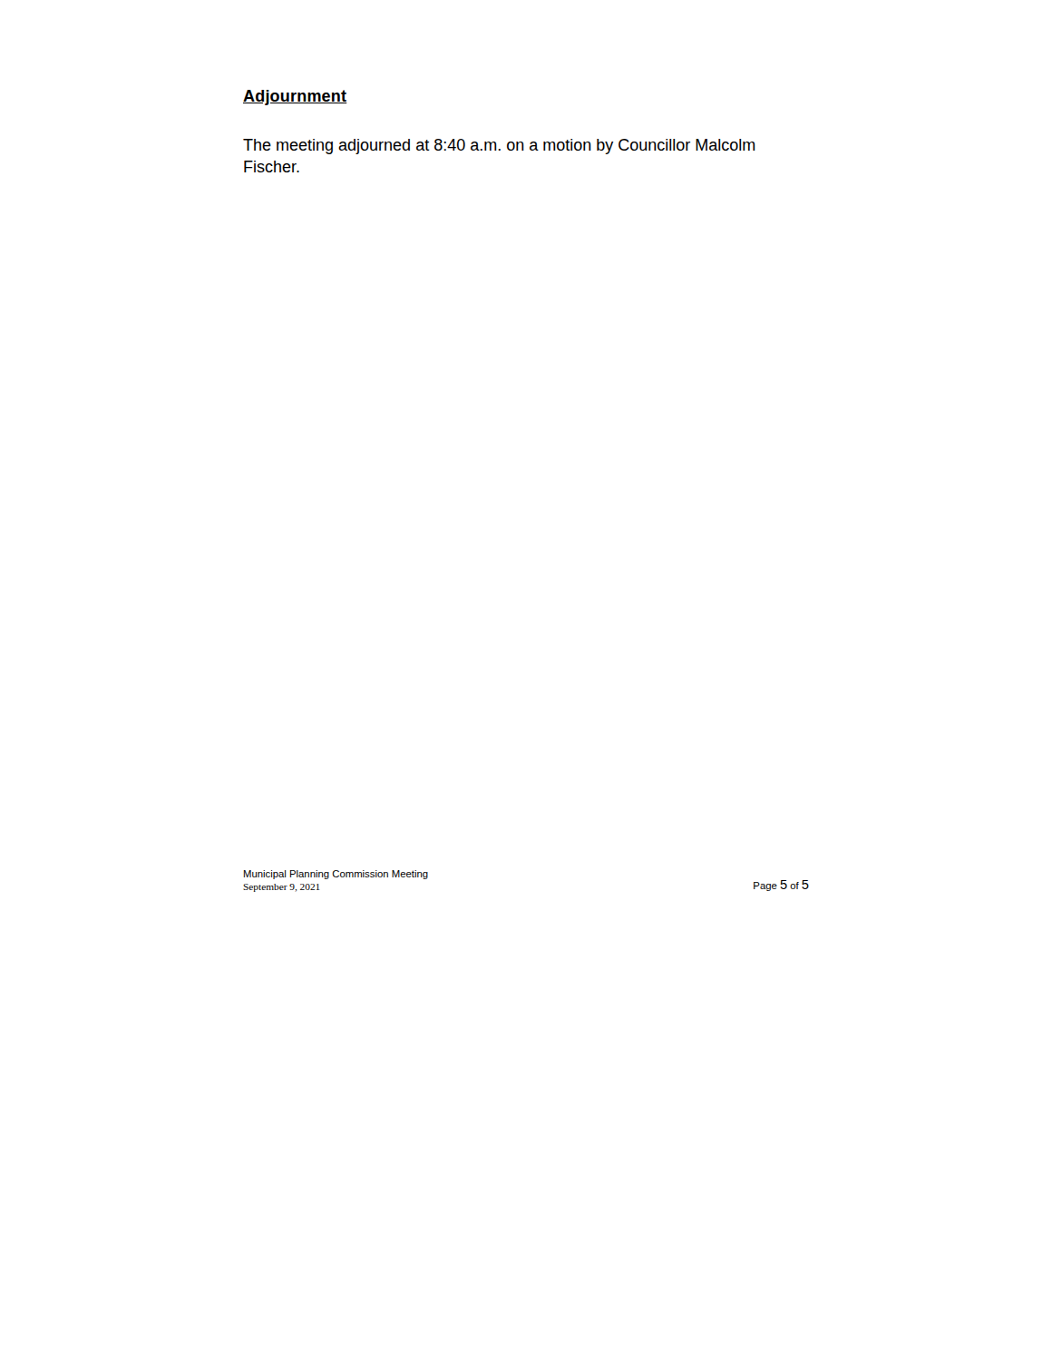Adjournment
The meeting adjourned at 8:40 a.m. on a motion by Councillor Malcolm Fischer.
Municipal Planning Commission Meeting
September 9, 2021
Page 5 of 5